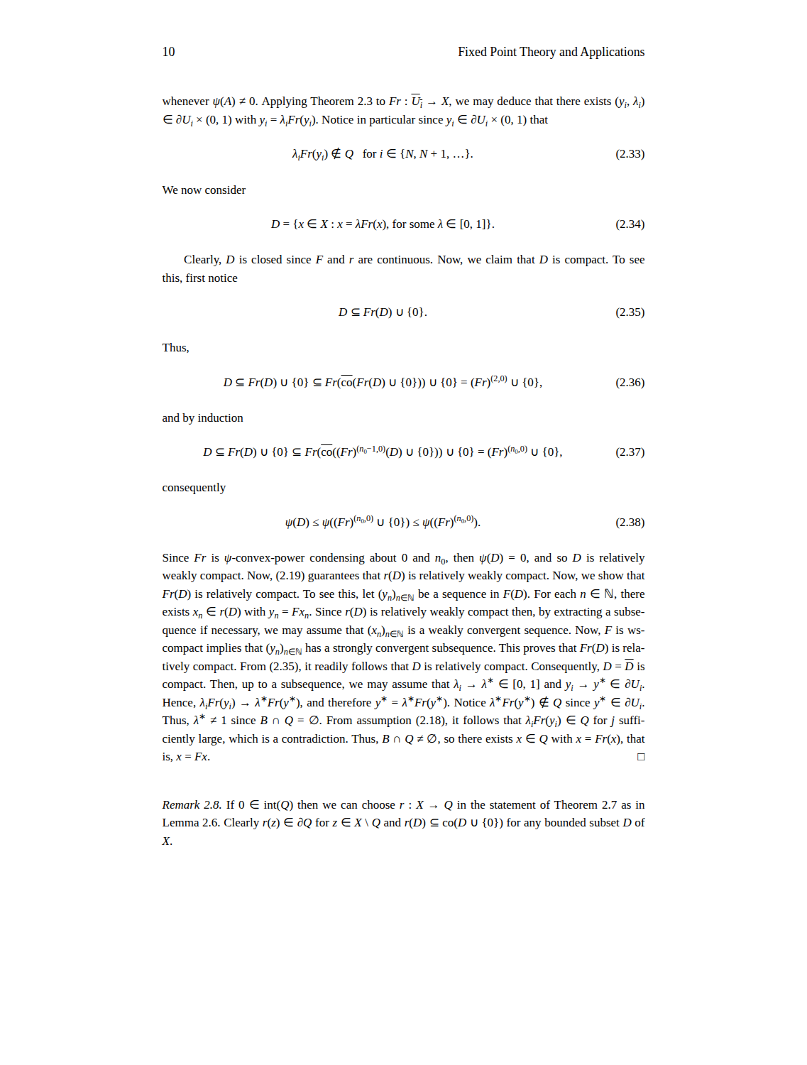10 Fixed Point Theory and Applications
whenever ψ(A) ≠ 0. Applying Theorem 2.3 to Fr : Ui → X, we may deduce that there exists (yi, λi) ∈ ∂Ui × (0, 1) with yi = λiFr(yi). Notice in particular since yi ∈ ∂Ui × (0, 1) that
λiFr(yi) ∉ Q for i ∈ {N, N + 1, …}.
(2.33)
We now consider
D = {x ∈ X : x = λFr(x), for some λ ∈ [0, 1]}.
(2.34)
Clearly, D is closed since F and r are continuous. Now, we claim that D is compact. To see this, first notice
D ⊆ Fr(D) ∪ {0}.
(2.35)
Thus,
D ⊆ Fr(D) ∪ {0} ⊆ Fr(co(Fr(D) ∪ {0})) ∪ {0} = (Fr)(2,0) ∪ {0},
(2.36)
and by induction
D ⊆ Fr(D) ∪ {0} ⊆ Fr(co((Fr)(n0−1,0)(D) ∪ {0})) ∪ {0} = (Fr)(n0,0) ∪ {0},
(2.37)
consequently
ψ(D) ≤ ψ((Fr)(n0,0) ∪ {0}) ≤ ψ((Fr)(n0,0)).
(2.38)
Since Fr is ψ-convex-power condensing about 0 and n0, then ψ(D) = 0, and so D is relatively weakly compact. Now, (2.19) guarantees that r(D) is relatively weakly compact. Now, we show that Fr(D) is relatively compact. To see this, let (yn)n∈ℕ be a sequence in F(D). For each n ∈ ℕ, there exists xn ∈ r(D) with yn = Fxn. Since r(D) is relatively weakly compact then, by extracting a subsequence if necessary, we may assume that (xn)n∈ℕ is a weakly convergent sequence. Now, F is ws-compact implies that (yn)n∈ℕ has a strongly convergent subsequence. This proves that Fr(D) is relatively compact. From (2.35), it readily follows that D is relatively compact. Consequently, D = D is compact. Then, up to a subsequence, we may assume that λi → λ∗ ∈ [0, 1] and yi → y∗ ∈ ∂Ui. Hence, λiFr(yi) → λ∗Fr(y∗), and therefore y∗ = λ∗Fr(y∗). Notice λ∗Fr(y∗) ∉ Q since y∗ ∈ ∂Ui. Thus, λ∗ ≠ 1 since B ∩ Q = ∅. From assumption (2.18), it follows that λiFr(yi) ∈ Q for j sufficiently large, which is a contradiction. Thus, B ∩ Q ≠ ∅, so there exists x ∈ Q with x = Fr(x), that is, x = Fx.□
Remark 2.8. If 0 ∈ int(Q) then we can choose r : X → Q in the statement of Theorem 2.7 as in Lemma 2.6. Clearly r(z) ∈ ∂Q for z ∈ X \ Q and r(D) ⊆ co(D ∪ {0}) for any bounded subset D of X.